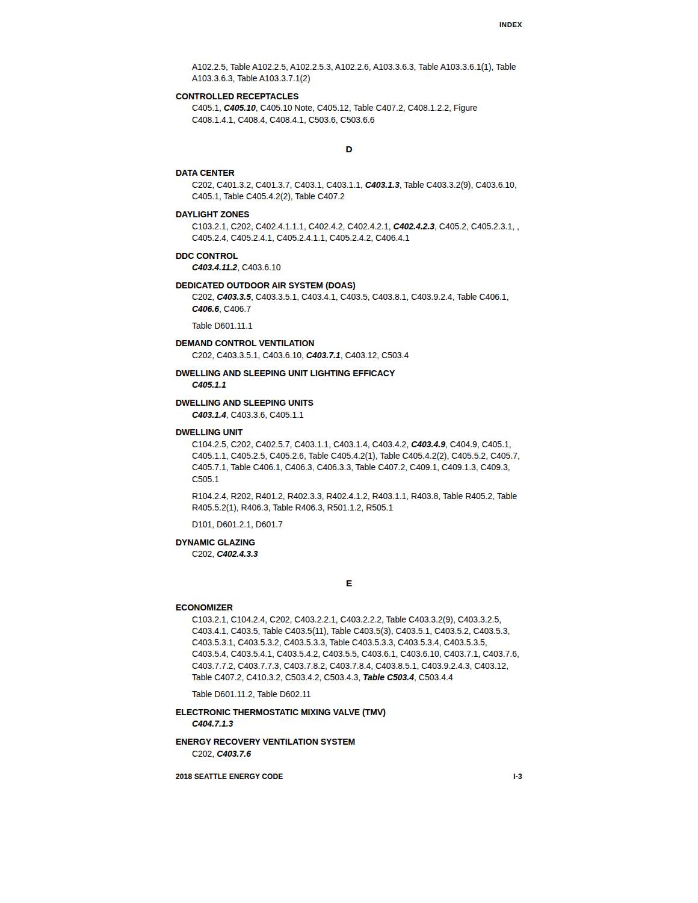INDEX
A102.2.5, Table A102.2.5, A102.2.5.3, A102.2.6, A103.3.6.3, Table A103.3.6.1(1), Table A103.3.6.3, Table A103.3.7.1(2)
CONTROLLED RECEPTACLES
C405.1, C405.10, C405.10 Note, C405.12, Table C407.2, C408.1.2.2, Figure C408.1.4.1, C408.4, C408.4.1, C503.6, C503.6.6
D
DATA CENTER
C202, C401.3.2, C401.3.7, C403.1, C403.1.1, C403.1.3, Table C403.3.2(9), C403.6.10, C405.1, Table C405.4.2(2), Table C407.2
DAYLIGHT ZONES
C103.2.1, C202, C402.4.1.1.1, C402.4.2, C402.4.2.1, C402.4.2.3, C405.2, C405.2.3.1, , C405.2.4, C405.2.4.1, C405.2.4.1.1, C405.2.4.2, C406.4.1
DDC CONTROL
C403.4.11.2, C403.6.10
DEDICATED OUTDOOR AIR SYSTEM (DOAS)
C202, C403.3.5, C403.3.5.1, C403.4.1, C403.5, C403.8.1, C403.9.2.4, Table C406.1, C406.6, C406.7
Table D601.11.1
DEMAND CONTROL VENTILATION
C202, C403.3.5.1, C403.6.10, C403.7.1, C403.12, C503.4
DWELLING AND SLEEPING UNIT LIGHTING EFFICACY
C405.1.1
DWELLING AND SLEEPING UNITS
C403.1.4, C403.3.6, C405.1.1
DWELLING UNIT
C104.2.5, C202, C402.5.7, C403.1.1, C403.1.4, C403.4.2, C403.4.9, C404.9, C405.1, C405.1.1, C405.2.5, C405.2.6, Table C405.4.2(1), Table C405.4.2(2), C405.5.2, C405.7, C405.7.1, Table C406.1, C406.3, C406.3.3, Table C407.2, C409.1, C409.1.3, C409.3, C505.1
R104.2.4, R202, R401.2, R402.3.3, R402.4.1.2, R403.1.1, R403.8, Table R405.2, Table R405.5.2(1), R406.3, Table R406.3, R501.1.2, R505.1
D101, D601.2.1, D601.7
DYNAMIC GLAZING
C202, C402.4.3.3
E
ECONOMIZER
C103.2.1, C104.2.4, C202, C403.2.2.1, C403.2.2.2, Table C403.3.2(9), C403.3.2.5, C403.4.1, C403.5, Table C403.5(11), Table C403.5(3), C403.5.1, C403.5.2, C403.5.3, C403.5.3.1, C403.5.3.2, C403.5.3.3, Table C403.5.3.3, C403.5.3.4, C403.5.3.5, C403.5.4, C403.5.4.1, C403.5.4.2, C403.5.5, C403.6.1, C403.6.10, C403.7.1, C403.7.6, C403.7.7.2, C403.7.7.3, C403.7.8.2, C403.7.8.4, C403.8.5.1, C403.9.2.4.3, C403.12, Table C407.2, C410.3.2, C503.4.2, C503.4.3, Table C503.4, C503.4.4
Table D601.11.2, Table D602.11
ELECTRONIC THERMOSTATIC MIXING VALVE (TMV)
C404.7.1.3
ENERGY RECOVERY VENTILATION SYSTEM
C202, C403.7.6
2018 SEATTLE ENERGY CODE
I-3